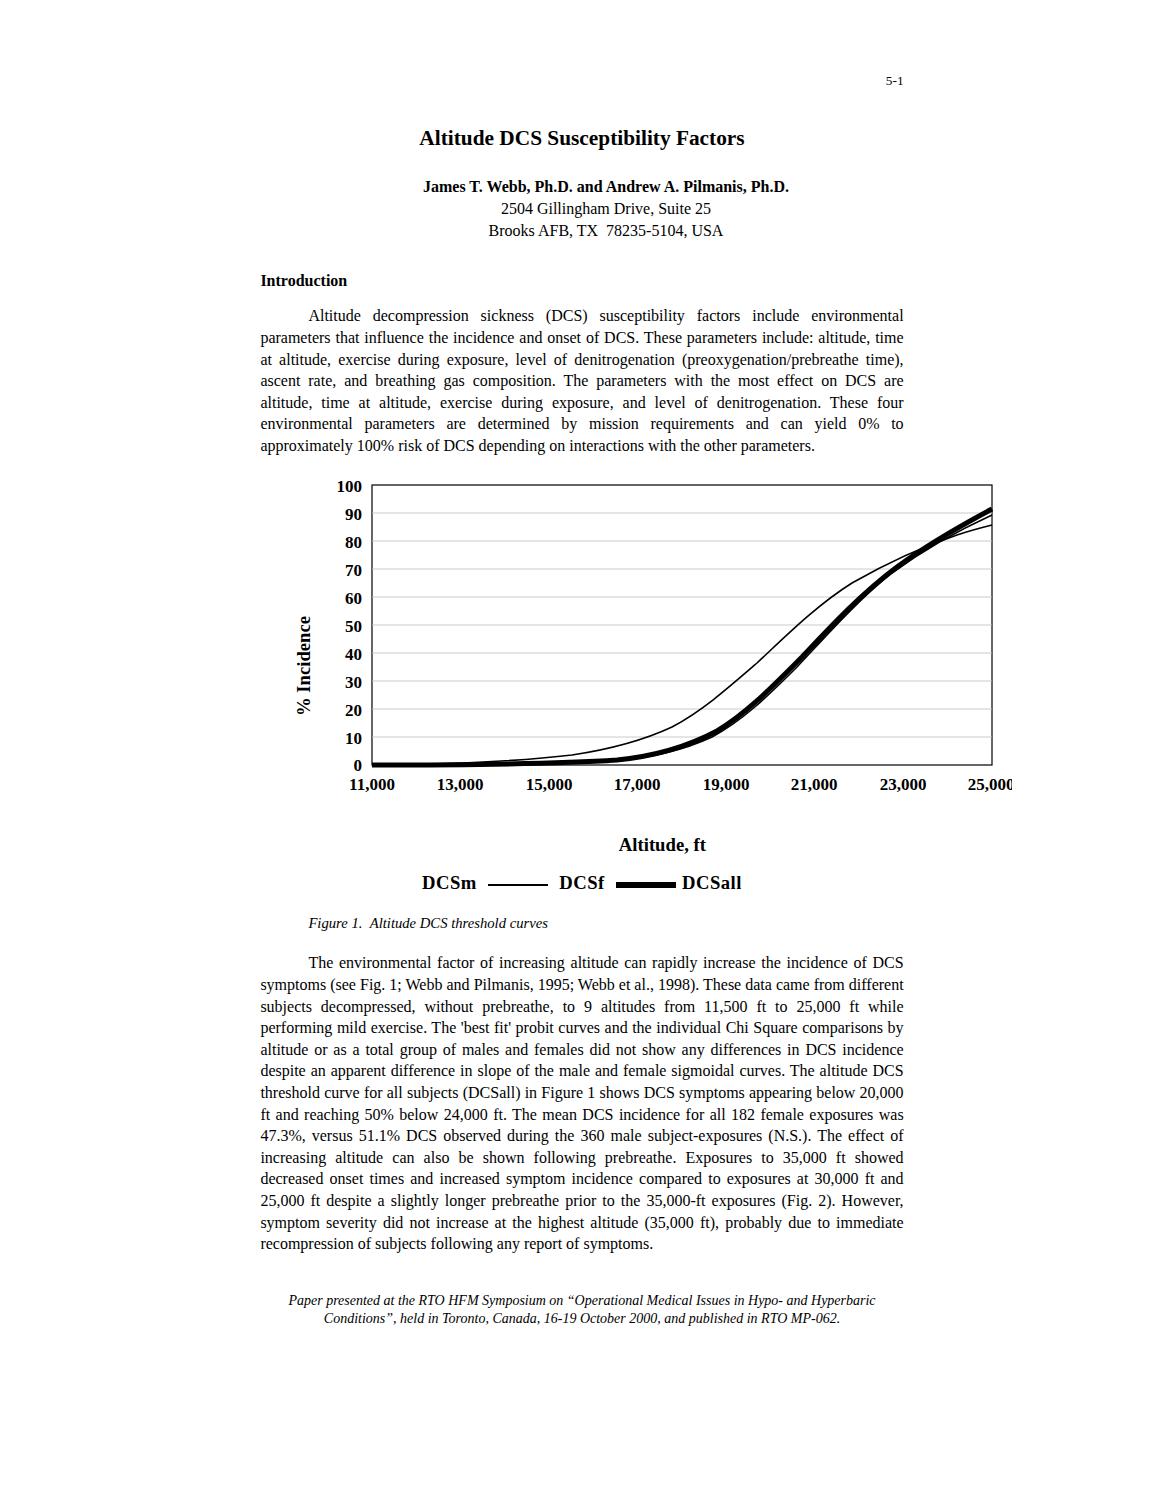5-1
Altitude DCS Susceptibility Factors
James T. Webb, Ph.D. and Andrew A. Pilmanis, Ph.D.
2504 Gillingham Drive, Suite 25
Brooks AFB, TX 78235-5104, USA
Introduction
Altitude decompression sickness (DCS) susceptibility factors include environmental parameters that influence the incidence and onset of DCS. These parameters include: altitude, time at altitude, exercise during exposure, level of denitrogenation (preoxygenation/prebreathe time), ascent rate, and breathing gas composition. The parameters with the most effect on DCS are altitude, time at altitude, exercise during exposure, and level of denitrogenation. These four environmental parameters are determined by mission requirements and can yield 0% to approximately 100% risk of DCS depending on interactions with the other parameters.
% Incidence
100 90 80 70 60 50 40 30 20 10 0 11,000 13,000 15,000 17,000 19,000 21,000 23,000 25,000
Altitude, ft
DCSm DCSf DCSall
Figure 1. Altitude DCS threshold curves
The environmental factor of increasing altitude can rapidly increase the incidence of DCS symptoms (see Fig. 1; Webb and Pilmanis, 1995; Webb et al., 1998). These data came from different subjects decompressed, without prebreathe, to 9 altitudes from 11,500 ft to 25,000 ft while performing mild exercise. The 'best fit' probit curves and the individual Chi Square comparisons by altitude or as a total group of males and females did not show any differences in DCS incidence despite an apparent difference in slope of the male and female sigmoidal curves. The altitude DCS threshold curve for all subjects (DCSall) in Figure 1 shows DCS symptoms appearing below 20,000 ft and reaching 50% below 24,000 ft. The mean DCS incidence for all 182 female exposures was 47.3%, versus 51.1% DCS observed during the 360 male subject-exposures (N.S.). The effect of increasing altitude can also be shown following prebreathe. Exposures to 35,000 ft showed decreased onset times and increased symptom incidence compared to exposures at 30,000 ft and 25,000 ft despite a slightly longer prebreathe prior to the 35,000-ft exposures (Fig. 2). However, symptom severity did not increase at the highest altitude (35,000 ft), probably due to immediate recompression of subjects following any report of symptoms.
Paper presented at the RTO HFM Symposium on “Operational Medical Issues in Hypo- and Hyperbaric
Conditions”, held in Toronto, Canada, 16-19 October 2000, and published in RTO MP-062.